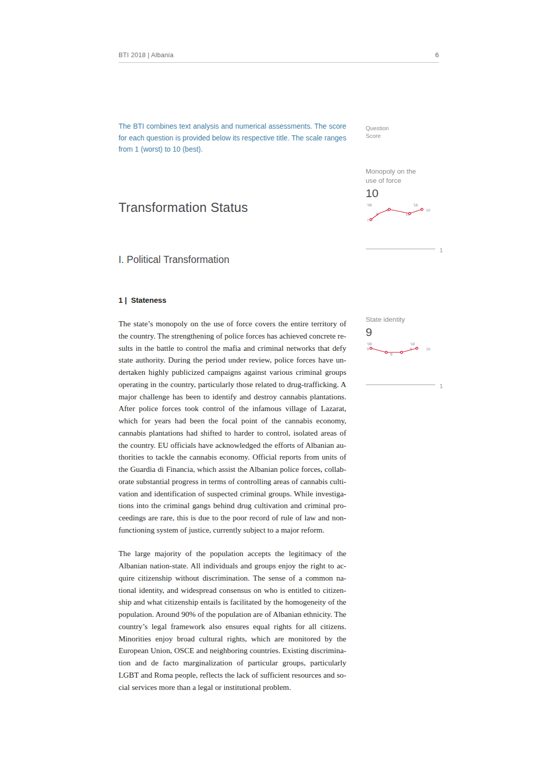BTI 2018 | Albania
6
The BTI combines text analysis and numerical assessments. The score for each question is provided below its respective title. The scale ranges from 1 (worst) to 10 (best).
Transformation Status
I. Political Transformation
1 | Stateness
The state’s monopoly on the use of force covers the entire territory of the country. The strengthening of police forces has achieved concrete results in the battle to control the mafia and criminal networks that defy state authority. During the period under review, police forces have undertaken highly publicized campaigns against various criminal groups operating in the country, particularly those related to drug-trafficking. A major challenge has been to identify and destroy cannabis plantations. After police forces took control of the infamous village of Lazarat, which for years had been the focal point of the cannabis economy, cannabis plantations had shifted to harder to control, isolated areas of the country. EU officials have acknowledged the efforts of Albanian authorities to tackle the cannabis economy. Official reports from units of the Guardia di Financia, which assist the Albanian police forces, collaborate substantial progress in terms of controlling areas of cannabis cultivation and identification of suspected criminal groups. While investigations into the criminal gangs behind drug cultivation and criminal proceedings are rare, this is due to the poor record of rule of law and non-functioning system of justice, currently subject to a major reform.
The large majority of the population accepts the legitimacy of the Albanian nation-state. All individuals and groups enjoy the right to acquire citizenship without discrimination. The sense of a common national identity, and widespread consensus on who is entitled to citizenship and what citizenship entails is facilitated by the homogeneity of the population. Around 90% of the population are of Albanian ethnicity. The country’s legal framework also ensures equal rights for all citizens. Minorities enjoy broad cultural rights, which are monitored by the European Union, OSCE and neighboring countries. Existing discrimination and de facto marginalization of particular groups, particularly LGBT and Roma people, reflects the lack of sufficient resources and social services more than a legal or institutional problem.
Question
Score
Monopoly on the
use of force
10
’06 ’18 10 7 8 9 10
1
State identity
9
’06 ’18 10 9 8 9
1